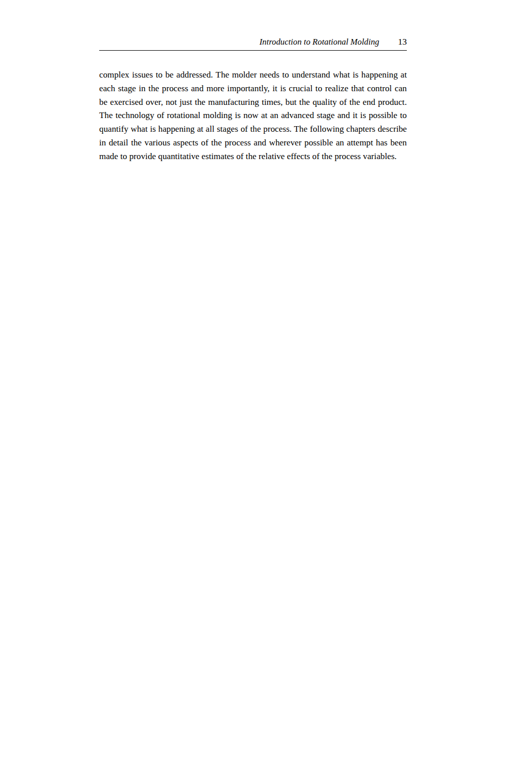Introduction to Rotational Molding 13
complex issues to be addressed. The molder needs to understand what is happening at each stage in the process and more importantly, it is crucial to realize that control can be exercised over, not just the manufacturing times, but the quality of the end product. The technology of rotational molding is now at an advanced stage and it is possible to quantify what is happening at all stages of the process. The following chapters describe in detail the various aspects of the process and wherever possible an attempt has been made to provide quantitative estimates of the relative effects of the process variables.